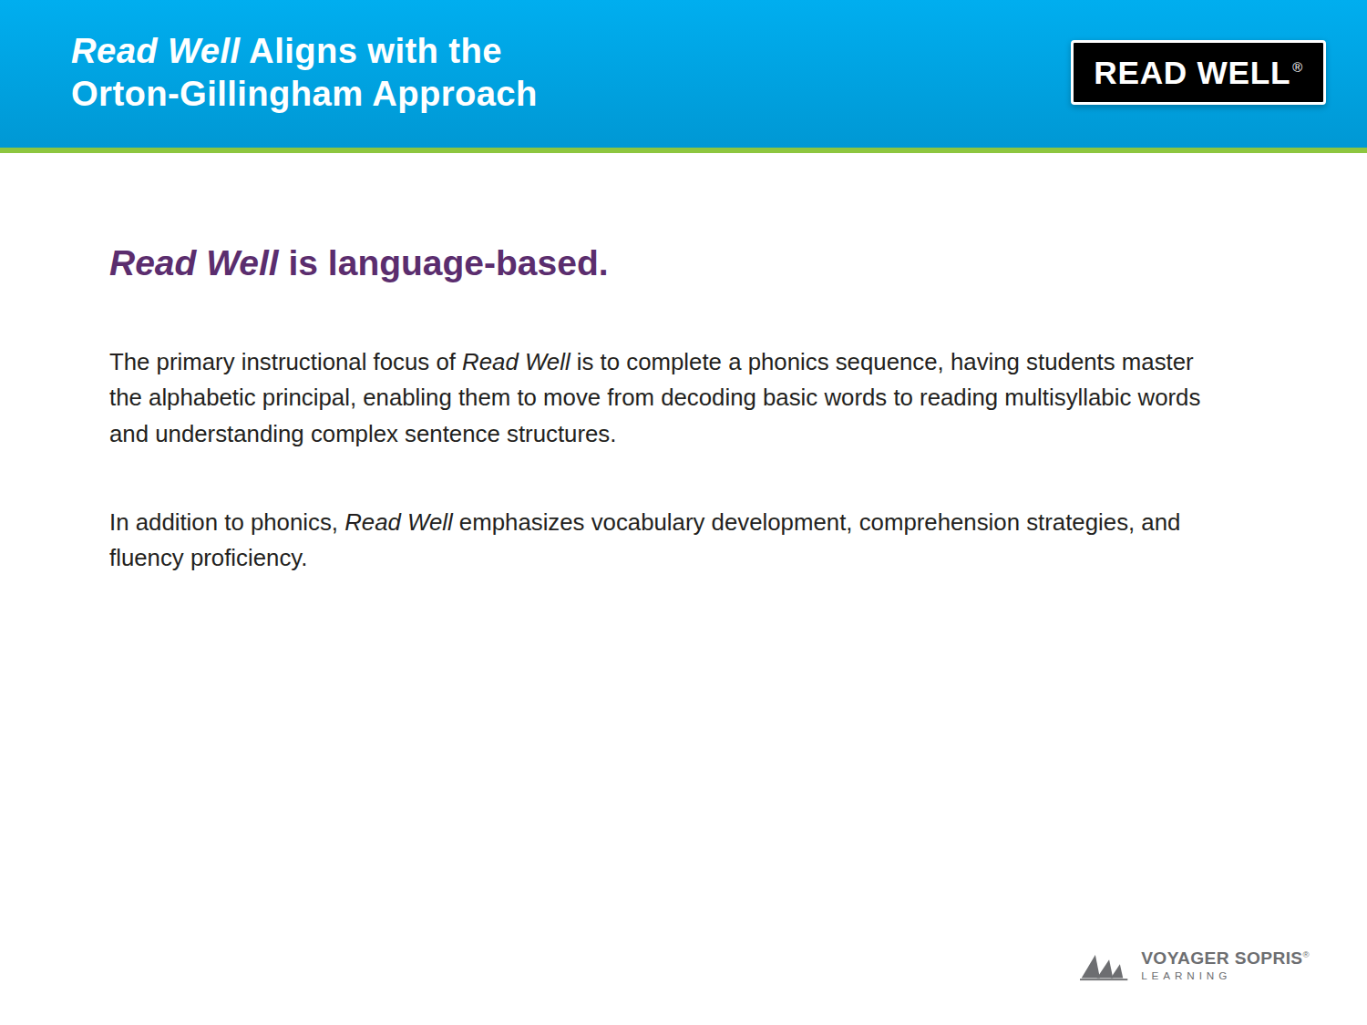Read Well Aligns with the
Orton-Gillingham Approach
Read Well®
Read Well is language-based.
The primary instructional focus of Read Well is to complete a phonics sequence, having students master the alphabetic principal, enabling them to move from decoding basic words to reading multisyllabic words and understanding complex sentence structures.
In addition to phonics, Read Well emphasizes vocabulary development, comprehension strategies, and fluency proficiency.
Voyager Sopris®
Learning